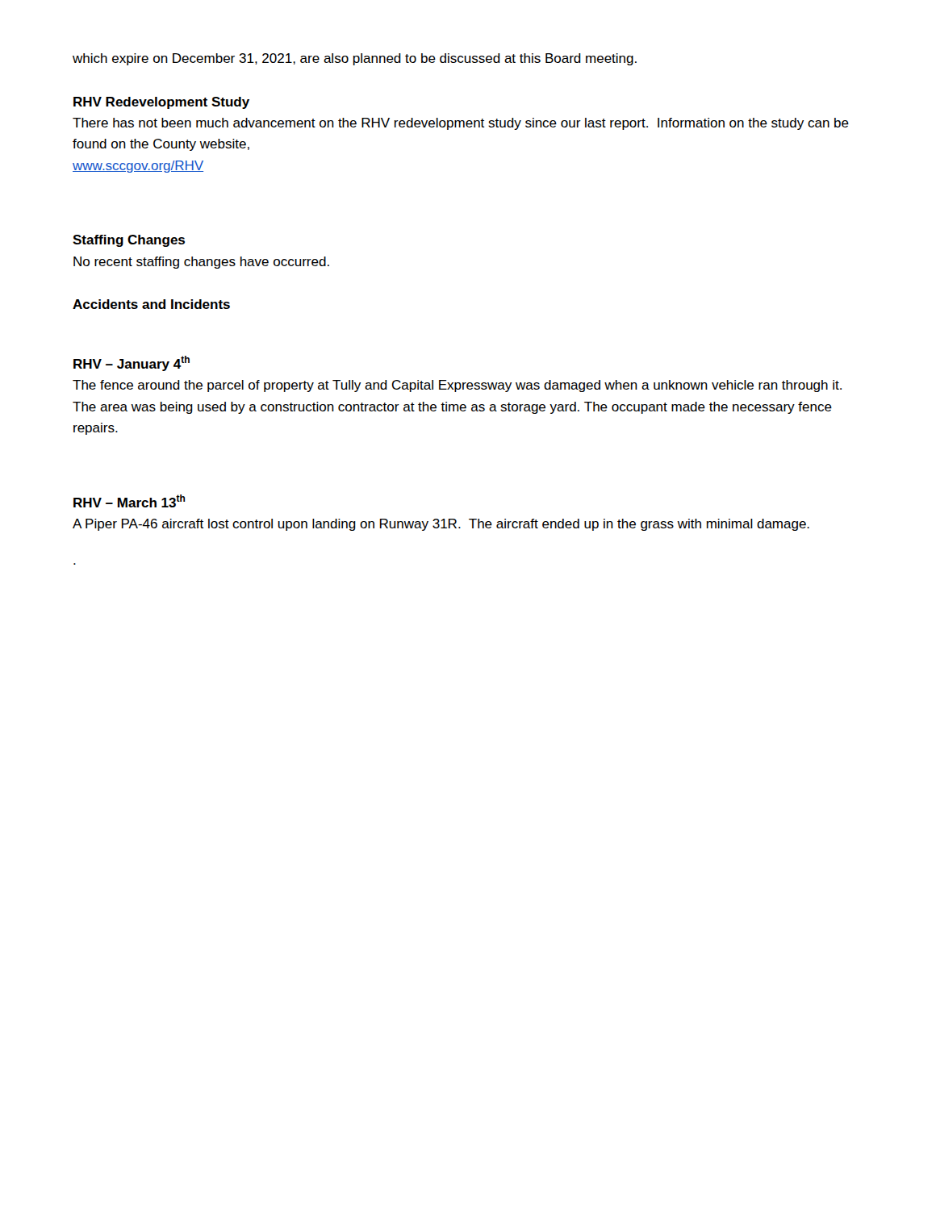which expire on December 31, 2021, are also planned to be discussed at this Board meeting.
RHV Redevelopment Study
There has not been much advancement on the RHV redevelopment study since our last report. Information on the study can be found on the County website,
www.sccgov.org/RHV
Staffing Changes
No recent staffing changes have occurred.
Accidents and Incidents
RHV – January 4th
The fence around the parcel of property at Tully and Capital Expressway was damaged when a unknown vehicle ran through it. The area was being used by a construction contractor at the time as a storage yard. The occupant made the necessary fence repairs.
RHV – March 13th
A Piper PA-46 aircraft lost control upon landing on Runway 31R. The aircraft ended up in the grass with minimal damage.
.